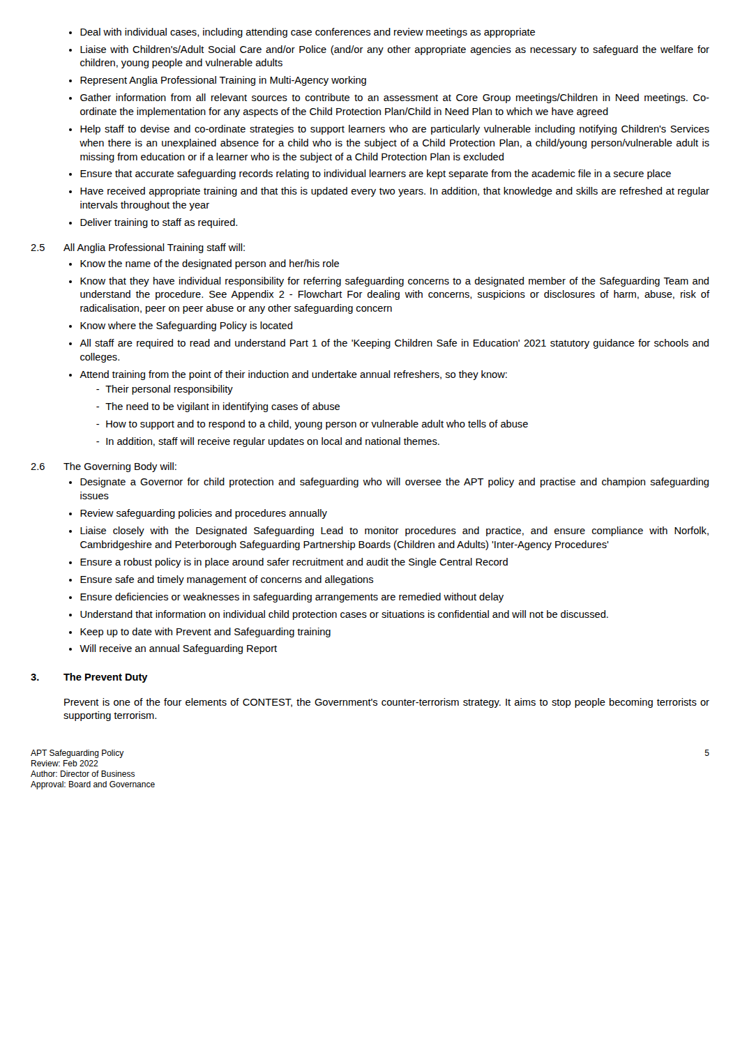Deal with individual cases, including attending case conferences and review meetings as appropriate
Liaise with Children's/Adult Social Care and/or Police (and/or any other appropriate agencies as necessary to safeguard the welfare for children, young people and vulnerable adults
Represent Anglia Professional Training in Multi-Agency working
Gather information from all relevant sources to contribute to an assessment at Core Group meetings/Children in Need meetings. Co-ordinate the implementation for any aspects of the Child Protection Plan/Child in Need Plan to which we have agreed
Help staff to devise and co-ordinate strategies to support learners who are particularly vulnerable including notifying Children's Services when there is an unexplained absence for a child who is the subject of a Child Protection Plan, a child/young person/vulnerable adult is missing from education or if a learner who is the subject of a Child Protection Plan is excluded
Ensure that accurate safeguarding records relating to individual learners are kept separate from the academic file in a secure place
Have received appropriate training and that this is updated every two years. In addition, that knowledge and skills are refreshed at regular intervals throughout the year
Deliver training to staff as required.
2.5
All Anglia Professional Training staff will:
Know the name of the designated person and her/his role
Know that they have individual responsibility for referring safeguarding concerns to a designated member of the Safeguarding Team and understand the procedure. See Appendix 2 - Flowchart For dealing with concerns, suspicions or disclosures of harm, abuse, risk of radicalisation, peer on peer abuse or any other safeguarding concern
Know where the Safeguarding Policy is located
All staff are required to read and understand Part 1 of the 'Keeping Children Safe in Education' 2021 statutory guidance for schools and colleges.
Attend training from the point of their induction and undertake annual refreshers, so they know:
Their personal responsibility
The need to be vigilant in identifying cases of abuse
How to support and to respond to a child, young person or vulnerable adult who tells of abuse
In addition, staff will receive regular updates on local and national themes.
2.6
The Governing Body will:
Designate a Governor for child protection and safeguarding who will oversee the APT policy and practise and champion safeguarding issues
Review safeguarding policies and procedures annually
Liaise closely with the Designated Safeguarding Lead to monitor procedures and practice, and ensure compliance with Norfolk, Cambridgeshire and Peterborough Safeguarding Partnership Boards (Children and Adults) 'Inter-Agency Procedures'
Ensure a robust policy is in place around safer recruitment and audit the Single Central Record
Ensure safe and timely management of concerns and allegations
Ensure deficiencies or weaknesses in safeguarding arrangements are remedied without delay
Understand that information on individual child protection cases or situations is confidential and will not be discussed.
Keep up to date with Prevent and Safeguarding training
Will receive an annual Safeguarding Report
3.
The Prevent Duty
Prevent is one of the four elements of CONTEST, the Government's counter-terrorism strategy. It aims to stop people becoming terrorists or supporting terrorism.
5 APT Safeguarding Policy
Review: Feb 2022
Author: Director of Business
Approval: Board and Governance